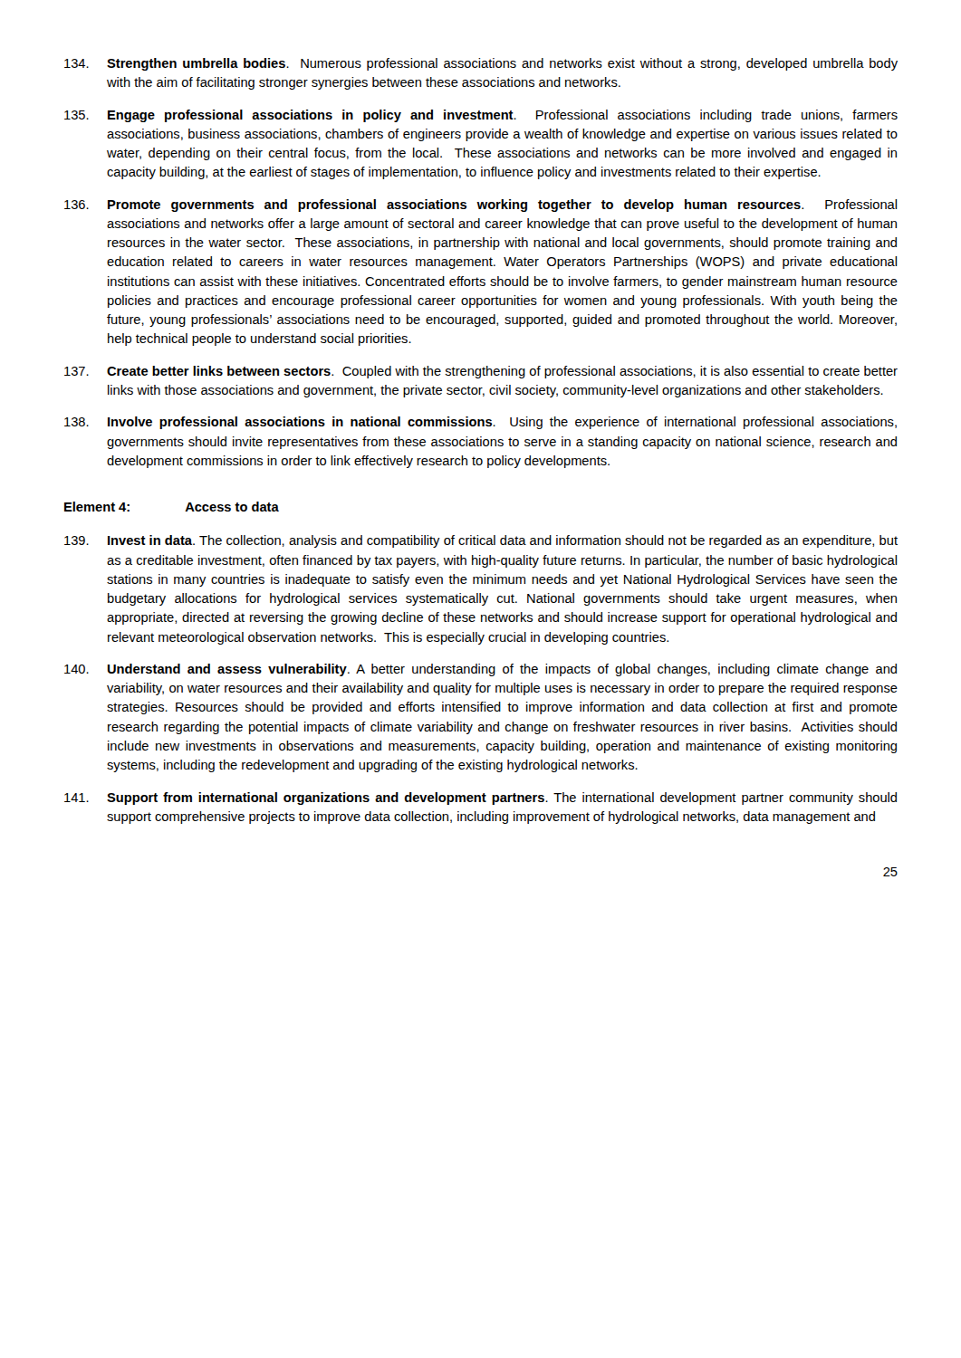134. Strengthen umbrella bodies. Numerous professional associations and networks exist without a strong, developed umbrella body with the aim of facilitating stronger synergies between these associations and networks.
135. Engage professional associations in policy and investment. Professional associations including trade unions, farmers associations, business associations, chambers of engineers provide a wealth of knowledge and expertise on various issues related to water, depending on their central focus, from the local. These associations and networks can be more involved and engaged in capacity building, at the earliest of stages of implementation, to influence policy and investments related to their expertise.
136. Promote governments and professional associations working together to develop human resources. Professional associations and networks offer a large amount of sectoral and career knowledge that can prove useful to the development of human resources in the water sector. These associations, in partnership with national and local governments, should promote training and education related to careers in water resources management. Water Operators Partnerships (WOPS) and private educational institutions can assist with these initiatives. Concentrated efforts should be to involve farmers, to gender mainstream human resource policies and practices and encourage professional career opportunities for women and young professionals. With youth being the future, young professionals’ associations need to be encouraged, supported, guided and promoted throughout the world. Moreover, help technical people to understand social priorities.
137. Create better links between sectors. Coupled with the strengthening of professional associations, it is also essential to create better links with those associations and government, the private sector, civil society, community-level organizations and other stakeholders.
138. Involve professional associations in national commissions. Using the experience of international professional associations, governments should invite representatives from these associations to serve in a standing capacity on national science, research and development commissions in order to link effectively research to policy developments.
Element 4: Access to data
139. Invest in data. The collection, analysis and compatibility of critical data and information should not be regarded as an expenditure, but as a creditable investment, often financed by tax payers, with high-quality future returns. In particular, the number of basic hydrological stations in many countries is inadequate to satisfy even the minimum needs and yet National Hydrological Services have seen the budgetary allocations for hydrological services systematically cut. National governments should take urgent measures, when appropriate, directed at reversing the growing decline of these networks and should increase support for operational hydrological and relevant meteorological observation networks. This is especially crucial in developing countries.
140. Understand and assess vulnerability. A better understanding of the impacts of global changes, including climate change and variability, on water resources and their availability and quality for multiple uses is necessary in order to prepare the required response strategies. Resources should be provided and efforts intensified to improve information and data collection at first and promote research regarding the potential impacts of climate variability and change on freshwater resources in river basins. Activities should include new investments in observations and measurements, capacity building, operation and maintenance of existing monitoring systems, including the redevelopment and upgrading of the existing hydrological networks.
141. Support from international organizations and development partners. The international development partner community should support comprehensive projects to improve data collection, including improvement of hydrological networks, data management and
25